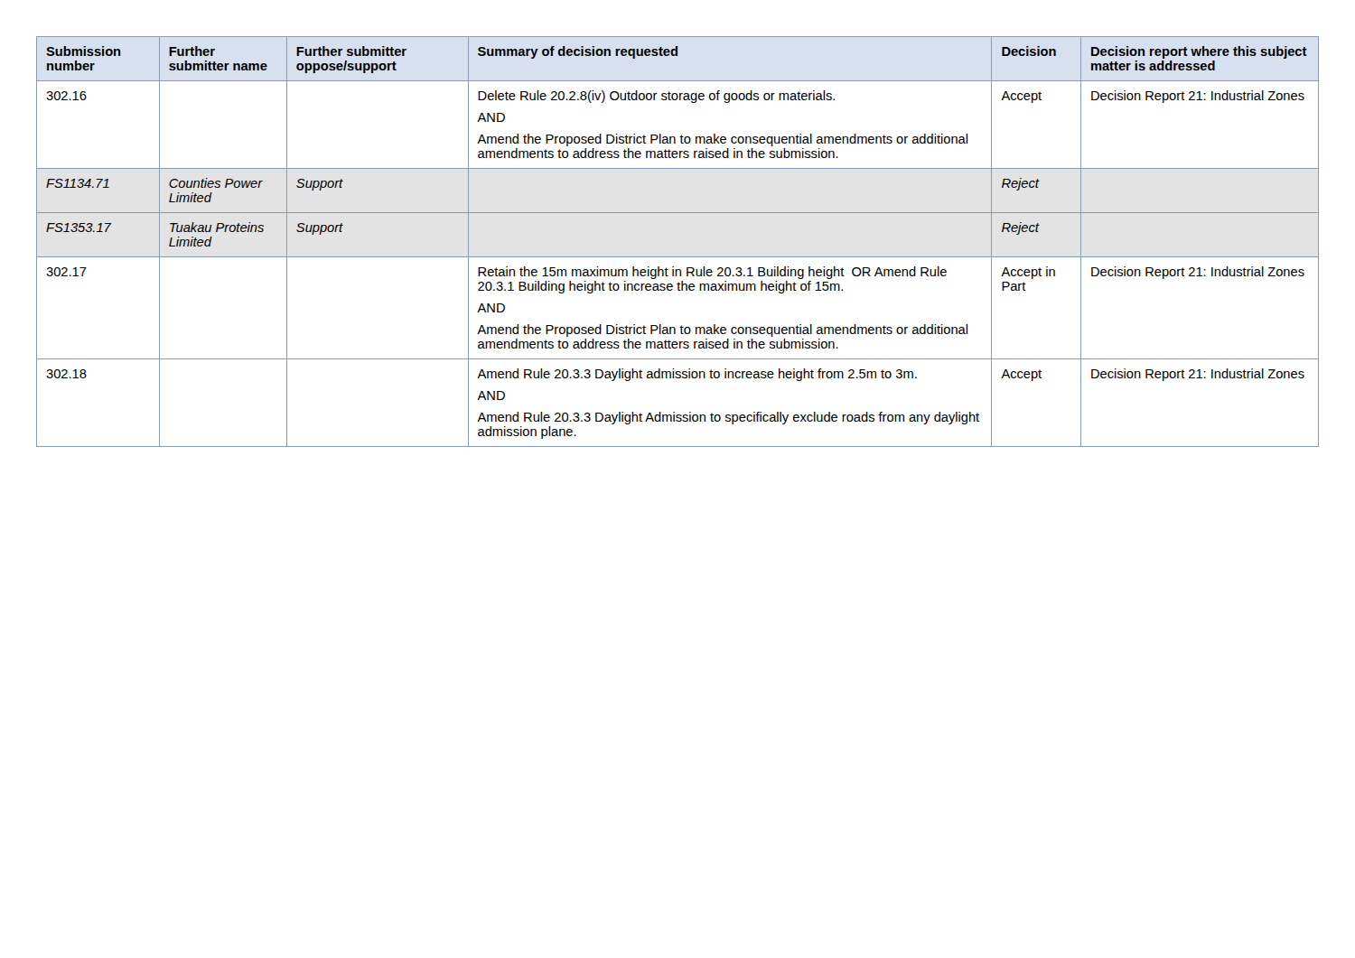| Submission number | Further submitter name | Further submitter oppose/support | Summary of decision requested | Decision | Decision report where this subject matter is addressed |
| --- | --- | --- | --- | --- | --- |
| 302.16 | | | Delete Rule 20.2.8(iv) Outdoor storage of goods or materials. AND Amend the Proposed District Plan to make consequential amendments or additional amendments to address the matters raised in the submission. | Accept | Decision Report 21: Industrial Zones |
| FS1134.71 | Counties Power Limited | Support | | Reject | |
| FS1353.17 | Tuakau Proteins Limited | Support | | Reject | |
| 302.17 | | | Retain the 15m maximum height in Rule 20.3.1 Building height OR Amend Rule 20.3.1 Building height to increase the maximum height of 15m. AND Amend the Proposed District Plan to make consequential amendments or additional amendments to address the matters raised in the submission. | Accept in Part | Decision Report 21: Industrial Zones |
| 302.18 | | | Amend Rule 20.3.3 Daylight admission to increase height from 2.5m to 3m. AND Amend Rule 20.3.3 Daylight Admission to specifically exclude roads from any daylight admission plane. | Accept | Decision Report 21: Industrial Zones |